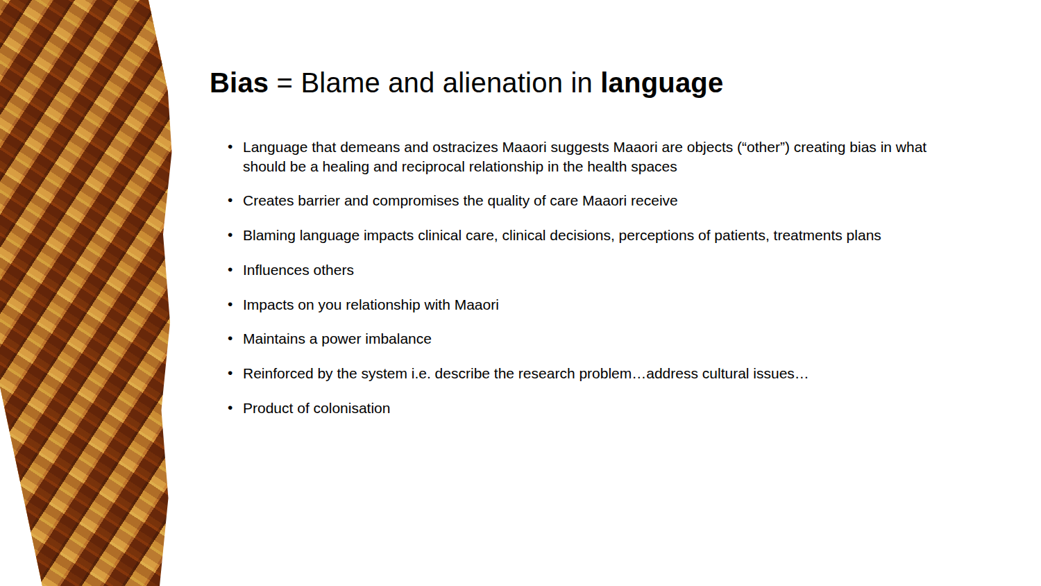Bias = Blame and alienation in language
Language that demeans and ostracizes Maaori suggests Maaori are objects (“other”) creating bias in what should be a healing and reciprocal relationship in the health spaces
Creates barrier and compromises the quality of care Maaori receive
Blaming language impacts clinical care, clinical decisions, perceptions of patients, treatments plans
Influences others
Impacts on you relationship with Maaori
Maintains a power imbalance
Reinforced by the system i.e. describe the research problem…address cultural issues…
Product of colonisation